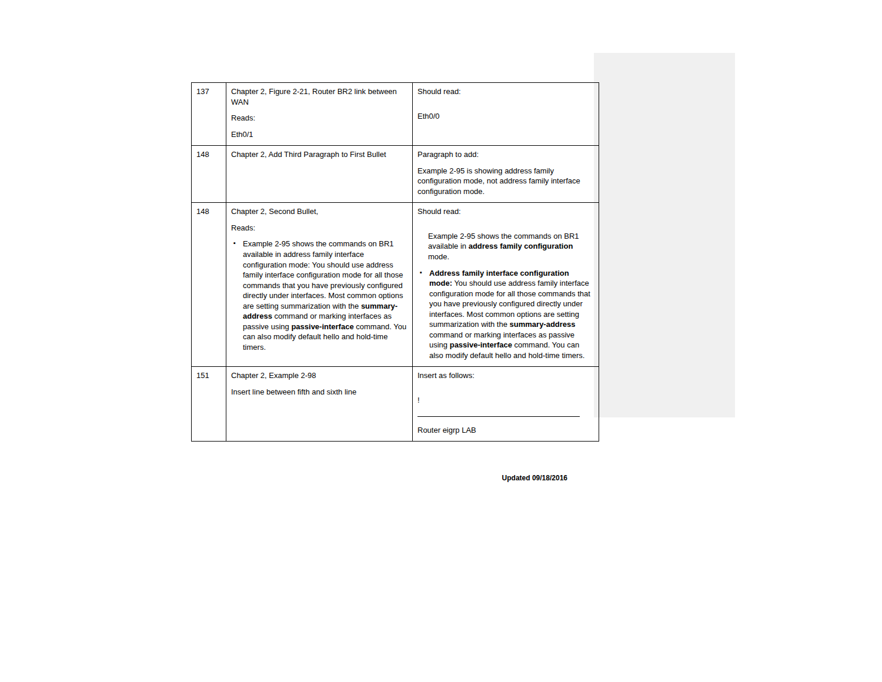| 137 | Chapter 2, Figure 2-21, Router BR2 link between WAN Reads: Eth0/1 | Should read: Eth0/0 |
| 148 | Chapter 2, Add Third Paragraph to First Bullet | Paragraph to add: Example 2-95 is showing address family configuration mode, not address family interface configuration mode. |
| 148 | Chapter 2, Second Bullet, Reads: Example 2-95 shows the commands on BR1 available in address family interface configuration mode: You should use address family interface configuration mode for all those commands that you have previously configured directly under interfaces. Most common options are setting summarization with the summary-address command or marking interfaces as passive using passive-interface command. You can also modify default hello and hold-time timers. | Should read: Example 2-95 shows the commands on BR1 available in address family configuration mode. Address family interface configuration mode: You should use address family interface configuration mode for all those commands that you have previously configured directly under interfaces. Most common options are setting summarization with the summary-address command or marking interfaces as passive using passive-interface command. You can also modify default hello and hold-time timers. |
| 151 | Chapter 2, Example 2-98 Insert line between fifth and sixth line | Insert as follows: ! Router eigrp LAB |
Updated 09/18/2016